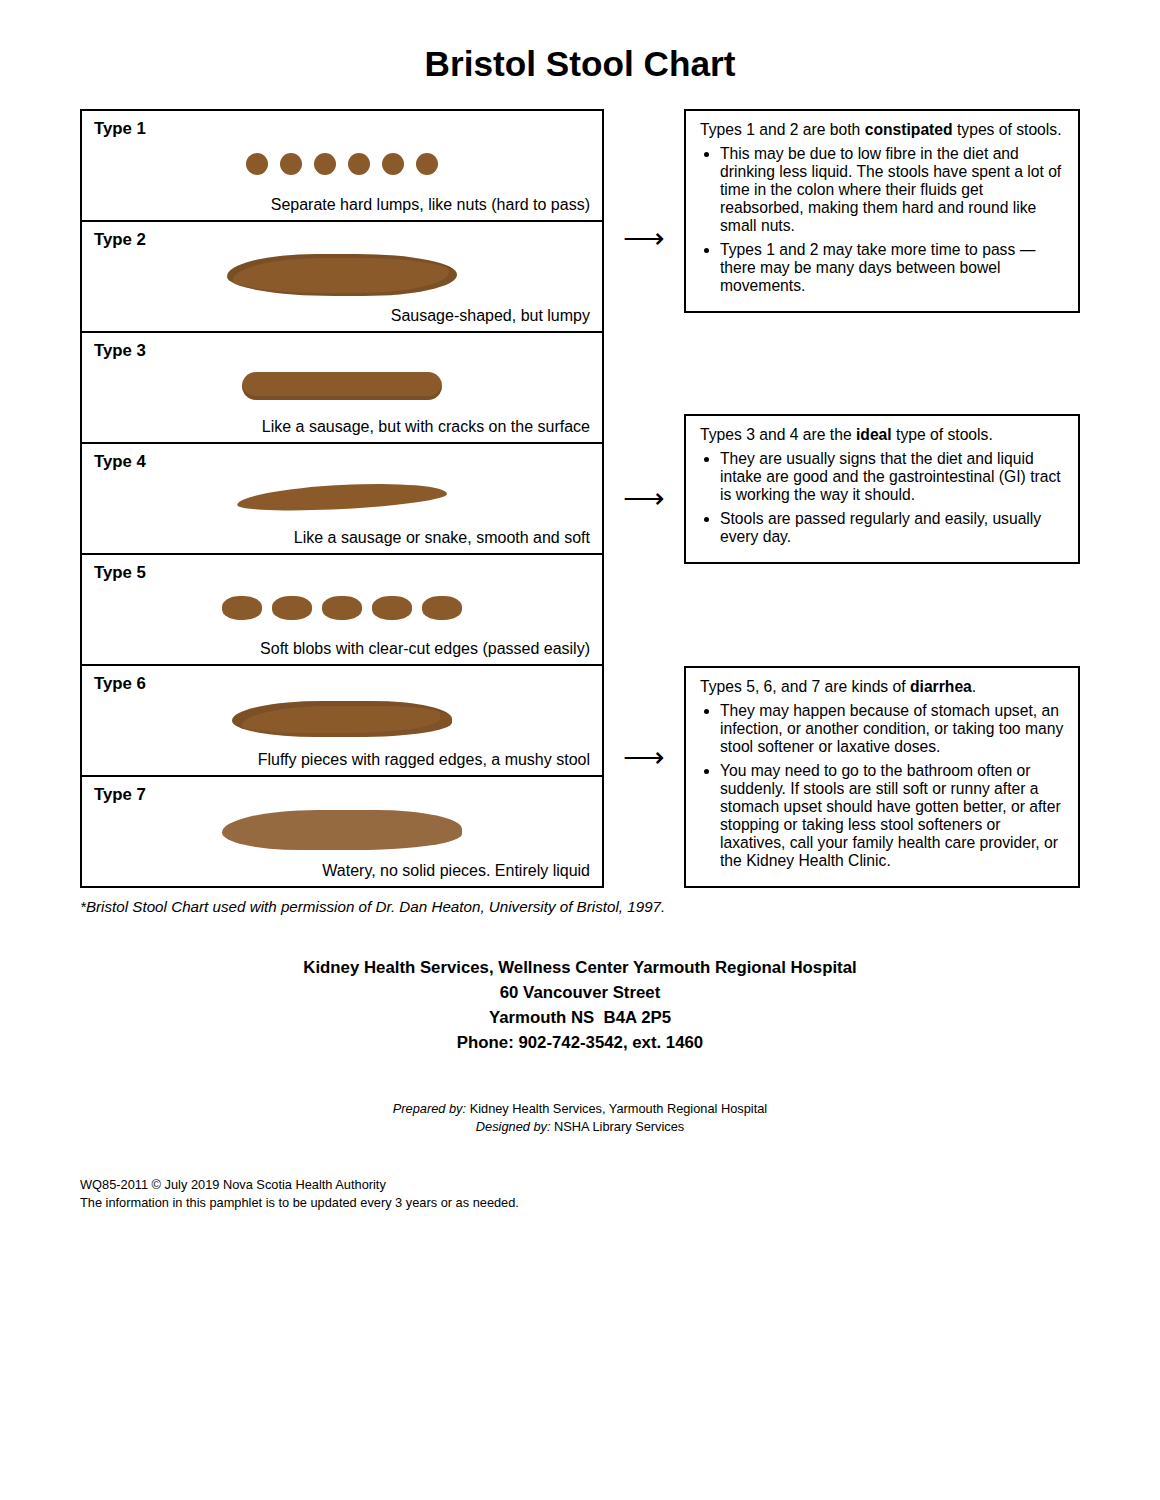Bristol Stool Chart
Type 1
Separate hard lumps, like nuts (hard to pass)
Type 2
Sausage-shaped, but lumpy
Type 3
Like a sausage, but with cracks on the surface
Type 4
Like a sausage or snake, smooth and soft
Type 5
Soft blobs with clear-cut edges (passed easily)
Type 6
Fluffy pieces with ragged edges, a mushy stool
Type 7
Watery, no solid pieces. Entirely liquid
⟶
⟶
⟶
Types 1 and 2 are both constipated types of stools.
This may be due to low fibre in the diet and drinking less liquid. The stools have spent a lot of time in the colon where their fluids get reabsorbed, making them hard and round like small nuts.
Types 1 and 2 may take more time to pass — there may be many days between bowel movements.
Types 3 and 4 are the ideal type of stools.
They are usually signs that the diet and liquid intake are good and the gastrointestinal (GI) tract is working the way it should.
Stools are passed regularly and easily, usually every day.
Types 5, 6, and 7 are kinds of diarrhea.
They may happen because of stomach upset, an infection, or another condition, or taking too many stool softener or laxative doses.
You may need to go to the bathroom often or suddenly. If stools are still soft or runny after a stomach upset should have gotten better, or after stopping or taking less stool softeners or laxatives, call your family health care provider, or the Kidney Health Clinic.
*Bristol Stool Chart used with permission of Dr. Dan Heaton, University of Bristol, 1997.
Kidney Health Services, Wellness Center Yarmouth Regional Hospital
60 Vancouver Street
Yarmouth NS B4A 2P5
Phone: 902-742-3542, ext. 1460
Prepared by: Kidney Health Services, Yarmouth Regional Hospital
Designed by: NSHA Library Services
WQ85-2011 © July 2019 Nova Scotia Health Authority
The information in this pamphlet is to be updated every 3 years or as needed.